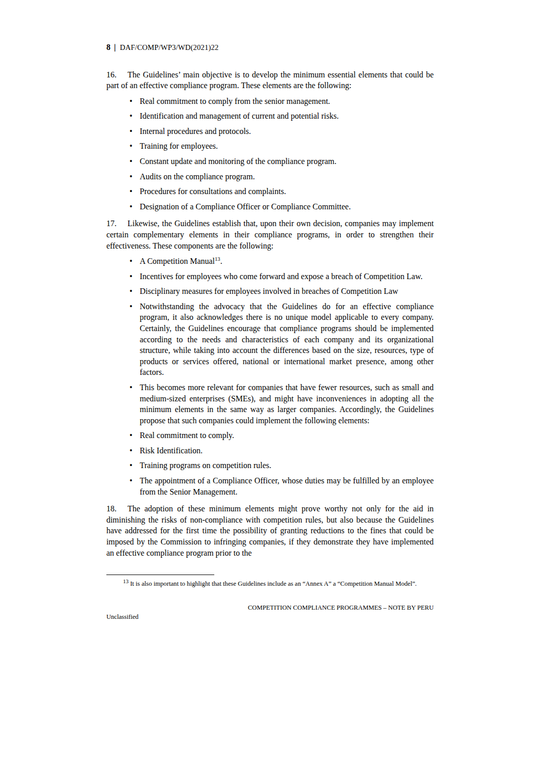8∣DAF/COMP/WP3/WD(2021)22
16. The Guidelines’ main objective is to develop the minimum essential elements that could be part of an effective compliance program. These elements are the following:
Real commitment to comply from the senior management.
Identification and management of current and potential risks.
Internal procedures and protocols.
Training for employees.
Constant update and monitoring of the compliance program.
Audits on the compliance program.
Procedures for consultations and complaints.
Designation of a Compliance Officer or Compliance Committee.
17. Likewise, the Guidelines establish that, upon their own decision, companies may implement certain complementary elements in their compliance programs, in order to strengthen their effectiveness. These components are the following:
A Competition Manual13.
Incentives for employees who come forward and expose a breach of Competition Law.
Disciplinary measures for employees involved in breaches of Competition Law
Notwithstanding the advocacy that the Guidelines do for an effective compliance program, it also acknowledges there is no unique model applicable to every company. Certainly, the Guidelines encourage that compliance programs should be implemented according to the needs and characteristics of each company and its organizational structure, while taking into account the differences based on the size, resources, type of products or services offered, national or international market presence, among other factors.
This becomes more relevant for companies that have fewer resources, such as small and medium-sized enterprises (SMEs), and might have inconveniences in adopting all the minimum elements in the same way as larger companies. Accordingly, the Guidelines propose that such companies could implement the following elements:
Real commitment to comply.
Risk Identification.
Training programs on competition rules.
The appointment of a Compliance Officer, whose duties may be fulfilled by an employee from the Senior Management.
18. The adoption of these minimum elements might prove worthy not only for the aid in diminishing the risks of non-compliance with competition rules, but also because the Guidelines have addressed for the first time the possibility of granting reductions to the fines that could be imposed by the Commission to infringing companies, if they demonstrate they have implemented an effective compliance program prior to the
13 It is also important to highlight that these Guidelines include as an “Annex A” a “Competition Manual Model”.
COMPETITION COMPLIANCE PROGRAMMES – NOTE BY PERU
Unclassified